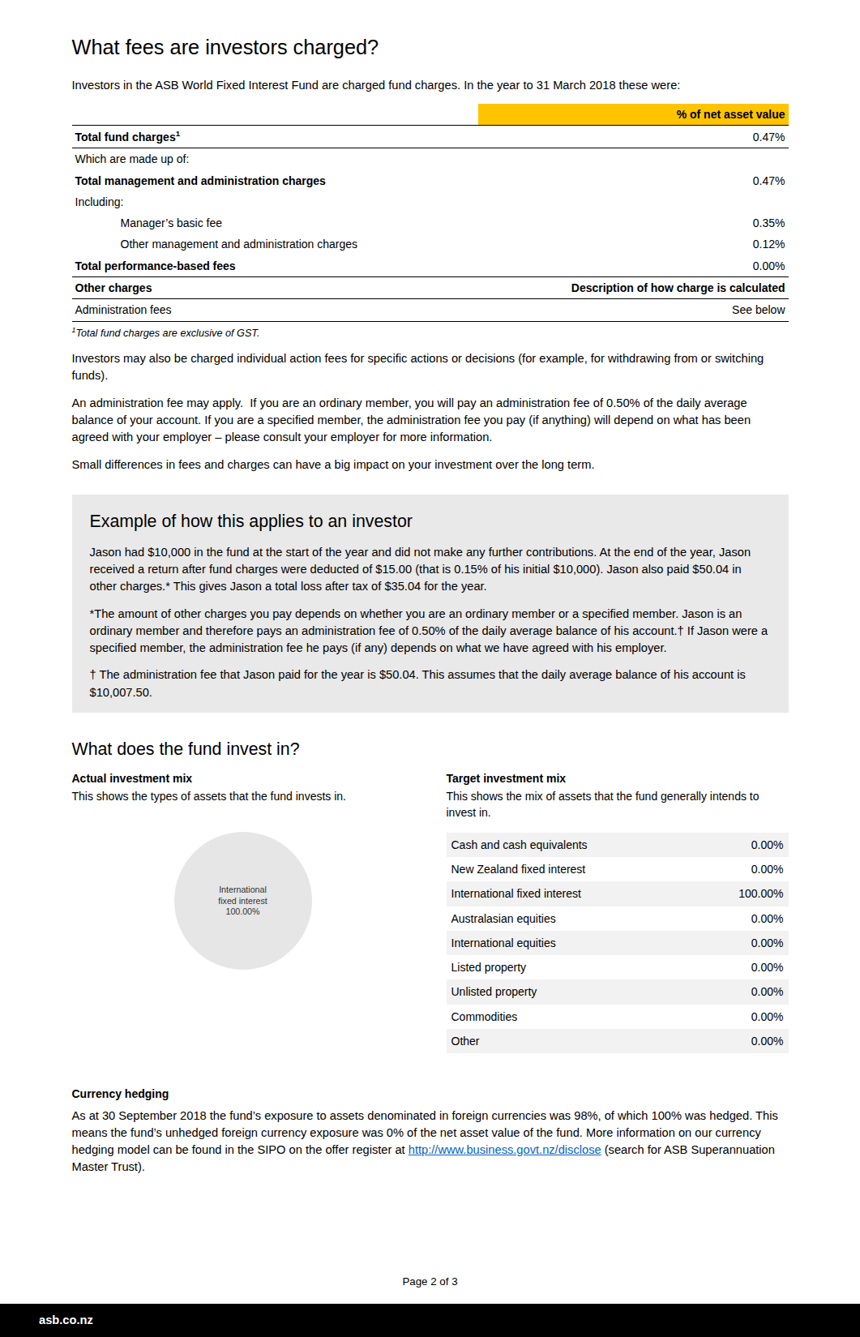What fees are investors charged?
Investors in the ASB World Fixed Interest Fund are charged fund charges. In the year to 31 March 2018 these were:
| | % of net asset value |
| Total fund charges 1 | 0.47% |
| Which are made up of: | 0.47% |
| Total management and administration charges |
| Including: | |
| Manager’s basic fee | 0.35% |
| Other management and administration charges | 0.12% |
| Total performance-based fees | 0.00% |
| Other charges | Description of how charge is calculated |
| Administration fees | See below |
1Total fund charges are exclusive of GST.
Investors may also be charged individual action fees for specific actions or decisions (for example, for withdrawing from or switching funds).
An administration fee may apply. If you are an ordinary member, you will pay an administration fee of 0.50% of the daily average balance of your account. If you are a specified member, the administration fee you pay (if anything) will depend on what has been agreed with your employer – please consult your employer for more information.
Small differences in fees and charges can have a big impact on your investment over the long term.
Example of how this applies to an investor
Jason had $10,000 in the fund at the start of the year and did not make any further contributions. At the end of the year, Jason received a return after fund charges were deducted of $15.00 (that is 0.15% of his initial $10,000). Jason also paid $50.04 in other charges.* This gives Jason a total loss after tax of $35.04 for the year.
*The amount of other charges you pay depends on whether you are an ordinary member or a specified member. Jason is an ordinary member and therefore pays an administration fee of 0.50% of the daily average balance of his account.† If Jason were a specified member, the administration fee he pays (if any) depends on what we have agreed with his employer.
† The administration fee that Jason paid for the year is $50.04. This assumes that the daily average balance of his account is $10,007.50.
What does the fund invest in?
Actual investment mix
This shows the types of assets that the fund invests in.
International
fixed interest
100.00%
Target investment mix
This shows the mix of assets that the fund generally intends to invest in.
| Cash and cash equivalents | 0.00% |
| New Zealand fixed interest | 0.00% |
| International fixed interest | 100.00% |
| Australasian equities | 0.00% |
| International equities | 0.00% |
| Listed property | 0.00% |
| Unlisted property | 0.00% |
| Commodities | 0.00% |
| Other | 0.00% |
Currency hedging
As at 30 September 2018 the fund’s exposure to assets denominated in foreign currencies was 98%, of which 100% was hedged. This means the fund’s unhedged foreign currency exposure was 0% of the net asset value of the fund. More information on our currency hedging model can be found in the SIPO on the offer register at http://www.business.govt.nz/disclose (search for ASB Superannuation Master Trust).
Page 2 of 3
asb.co.nz